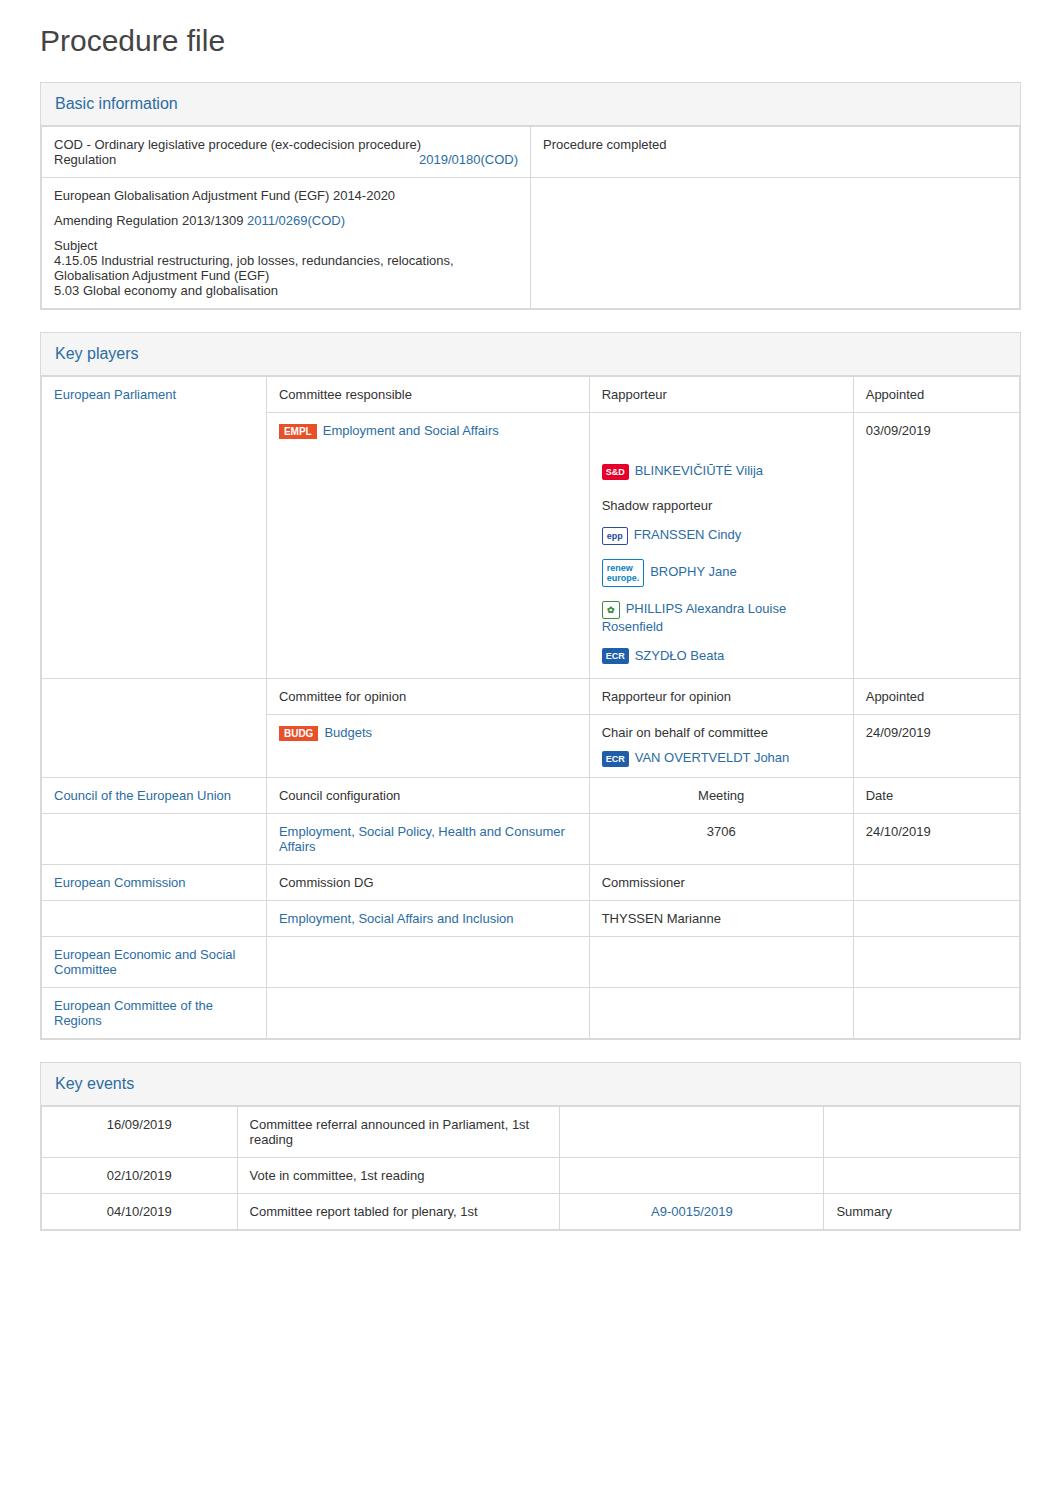Procedure file
Basic information
| COD - Ordinary legislative procedure (ex-codecision procedure) Regulation 2019/0180(COD) | Procedure completed |
| European Globalisation Adjustment Fund (EGF) 2014-2020 Amending Regulation 2013/1309 2011/0269(COD) Subject 4.15.05 Industrial restructuring, job losses, redundancies, relocations, Globalisation Adjustment Fund (EGF) 5.03 Global economy and globalisation | |
Key players
| European Parliament | Committee responsible | Rapporteur | Appointed |
| EMPL Employment and Social Affairs | / S&D BLINKEVIČIŪTĖ Vilija / / Shadow rapporteur / / epp FRANSSEN Cindy / / renew europe. BROPHY Jane / / ✿ PHILLIPS Alexandra Louise Rosenfield / / ECR SZYDŁO Beata / | 03/09/2019 |
| | Committee for opinion | Rapporteur for opinion | Appointed |
| BUDG Budgets | Chair on behalf of committee ECR VAN OVERTVELDT Johan | 24/09/2019 |
| Council of the European Union | Council configuration | Meeting | Date |
| | Employment, Social Policy, Health and Consumer Affairs | 3706 | 24/10/2019 |
| European Commission | Commission DG | Commissioner | |
| | Employment, Social Affairs and Inclusion | THYSSEN Marianne | |
| European Economic and Social Committee | | | |
| European Committee of the Regions | | | |
Key events
| 16/09/2019 | Committee referral announced in Parliament, 1st reading | | |
| 02/10/2019 | Vote in committee, 1st reading | | |
| 04/10/2019 | Committee report tabled for plenary, 1st | A9-0015/2019 | Summary |